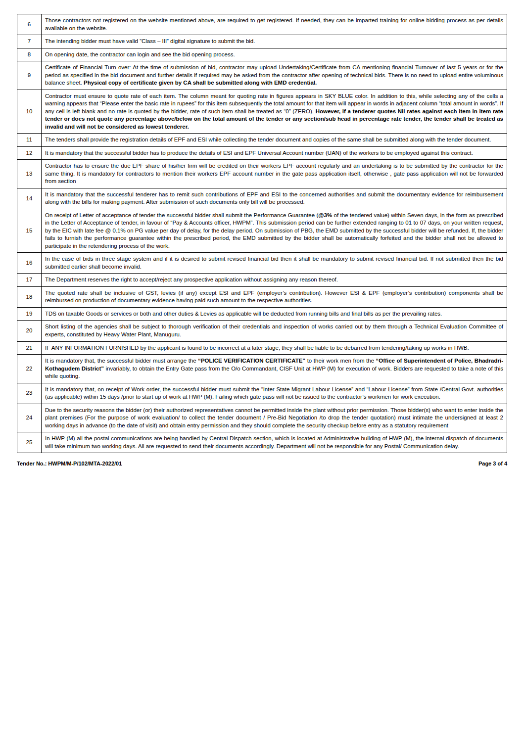| 6 | Those contractors not registered on the website mentioned above, are required to get registered. If needed, they can be imparted training for online bidding process as per details available on the website. |
| 7 | The intending bidder must have valid “Class – III” digital signature to submit the bid. |
| 8 | On opening date, the contractor can login and see the bid opening process. |
| 9 | Certificate of Financial Turn over: At the time of submission of bid, contractor may upload Undertaking/Certificate from CA mentioning financial Turnover of last 5 years or for the period as specified in the bid document and further details if required may be asked from the contractor after opening of technical bids. There is no need to upload entire voluminous balance sheet. Physical copy of certificate given by CA shall be submitted along with EMD credential. |
| 10 | Contractor must ensure to quote rate of each item. The column meant for quoting rate in figures appears in SKY BLUE color. In addition to this, while selecting any of the cells a warning appears that “Please enter the basic rate in rupees” for this item subsequently the total amount for that item will appear in words in adjacent column “total amount in words”. If any cell is left blank and no rate is quoted by the bidder, rate of such item shall be treated as “0” (ZERO). However, if a tenderer quotes Nil rates against each item in item rate tender or does not quote any percentage above/below on the total amount of the tender or any section/sub head in percentage rate tender, the tender shall be treated as invalid and will not be considered as lowest tenderer. |
| 11 | The tenders shall provide the registration details of EPF and ESI while collecting the tender document and copies of the same shall be submitted along with the tender document. |
| 12 | It is mandatory that the successful bidder has to produce the details of ESI and EPF Universal Account number (UAN) of the workers to be employed against this contract. |
| 13 | Contractor has to ensure the due EPF share of his/her firm will be credited on their workers EPF account regularly and an undertaking is to be submitted by the contractor for the same thing. It is mandatory for contractors to mention their workers EPF account number in the gate pass application itself, otherwise , gate pass application will not be forwarded from section |
| 14 | It is mandatory that the successful tenderer has to remit such contributions of EPF and ESI to the concerned authorities and submit the documentary evidence for reimbursement along with the bills for making payment. After submission of such documents only bill will be processed. |
| 15 | On receipt of Letter of acceptance of tender the successful bidder shall submit the Performance Guarantee ( @3% of the tendered value) within Seven days, in the form as prescribed in the Letter of Acceptance of tender, in favour of “Pay & Accounts officer, HWPM”. This submission period can be further extended ranging to 01 to 07 days, on your written request, by the EIC with late fee @ 0.1% on PG value per day of delay, for the delay period. On submission of PBG, the EMD submitted by the successful bidder will be refunded. If, the bidder fails to furnish the performance guarantee within the prescribed period, the EMD submitted by the bidder shall be automatically forfeited and the bidder shall not be allowed to participate in the retendering process of the work. |
| 16 | In the case of bids in three stage system and if it is desired to submit revised financial bid then it shall be mandatory to submit revised financial bid. If not submitted then the bid submitted earlier shall become invalid. |
| 17 | The Department reserves the right to accept/reject any prospective application without assigning any reason thereof. |
| 18 | The quoted rate shall be inclusive of GST, levies (if any) except ESI and EPF (employer’s contribution). However ESI & EPF (employer’s contribution) components shall be reimbursed on production of documentary evidence having paid such amount to the respective authorities. |
| 19 | TDS on taxable Goods or services or both and other duties & Levies as applicable will be deducted from running bills and final bills as per the prevailing rates. |
| 20 | Short listing of the agencies shall be subject to thorough verification of their credentials and inspection of works carried out by them through a Technical Evaluation Committee of experts, constituted by Heavy Water Plant, Manuguru. |
| 21 | IF ANY INFORMATION FURNISHED by the applicant is found to be incorrect at a later stage, they shall be liable to be debarred from tendering/taking up works in HWB. |
| 22 | It is mandatory that, the successful bidder must arrange the “POLICE VERIFICATION CERTIFICATE” to their work men from the “Office of Superintendent of Police, Bhadradri-Kothagudem District” invariably, to obtain the Entry Gate pass from the O/o Commandant, CISF Unit at HWP (M) for execution of work. Bidders are requested to take a note of this while quoting. |
| 23 | It is mandatory that, on receipt of Work order, the successful bidder must submit the “Inter State Migrant Labour License” and “Labour License” from State /Central Govt. authorities (as applicable) within 15 days /prior to start up of work at HWP (M). Failing which gate pass will not be issued to the contractor’s workmen for work execution. |
| 24 | Due to the security reasons the bidder (or) their authorized representatives cannot be permitted inside the plant without prior permission. Those bidder(s) who want to enter inside the plant premises (For the purpose of work evaluation/ to collect the tender document / Pre-Bid Negotiation /to drop the tender quotation) must intimate the undersigned at least 2 working days in advance (to the date of visit) and obtain entry permission and they should complete the security checkup before entry as a statutory requirement |
| 25 | In HWP (M) all the postal communications are being handled by Central Dispatch section, which is located at Administrative building of HWP (M), the internal dispatch of documents will take minimum two working days. All are requested to send their documents accordingly. Department will not be responsible for any Postal/ Communication delay. |
Tender No.: HWPM/M-P/102/MTA-2022/01 Page 3 of 4